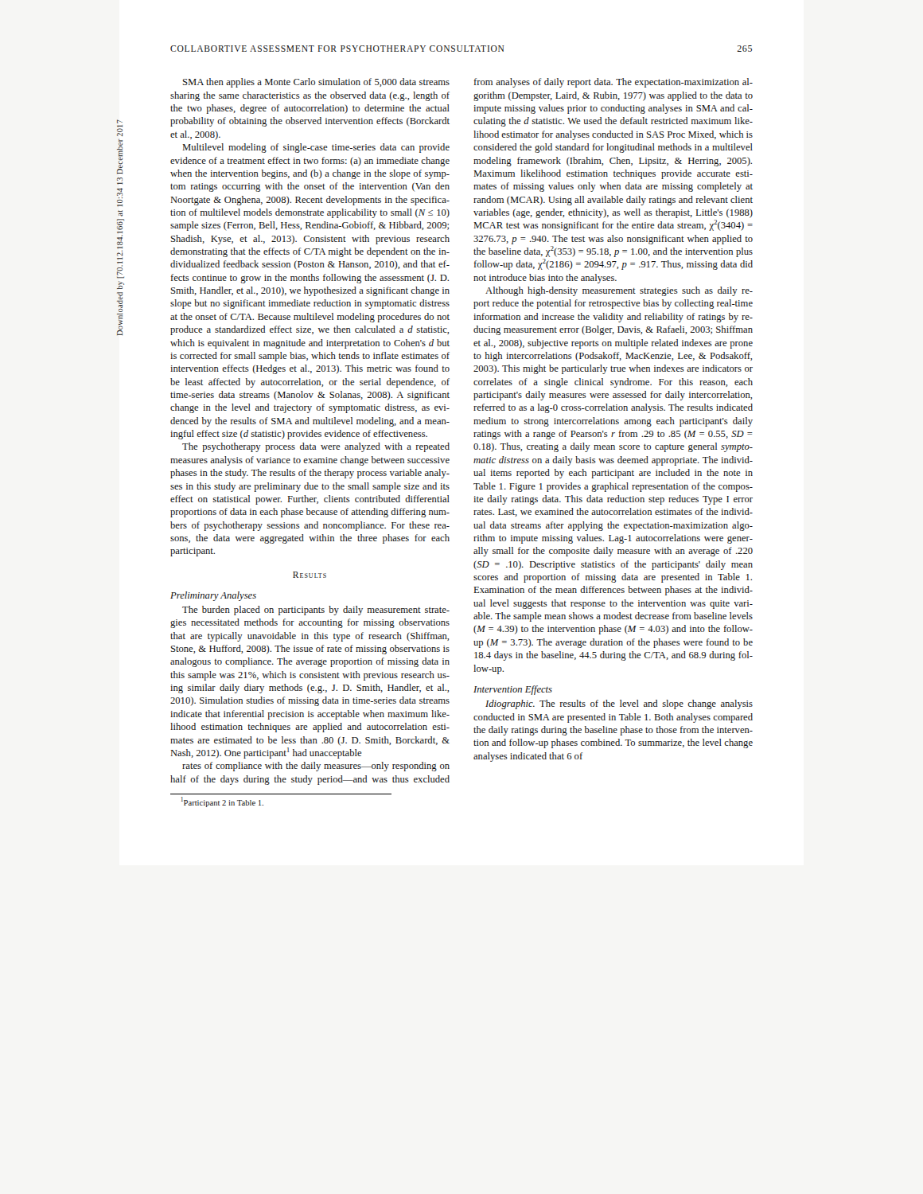Downloaded by [70.112.184.166] at 10:34 13 December 2017
Collabortive Assessment for Psychotherapy Consultation 265
SMA then applies a Monte Carlo simulation of 5,000 data streams sharing the same characteristics as the observed data (e.g., length of the two phases, degree of autocorrelation) to determine the actual probability of obtaining the observed intervention effects (Borckardt et al., 2008).
Multilevel modeling of single-case time-series data can provide evidence of a treatment effect in two forms: (a) an immediate change when the intervention begins, and (b) a change in the slope of symptom ratings occurring with the onset of the intervention (Van den Noortgate & Onghena, 2008). Recent developments in the specification of multilevel models demonstrate applicability to small (N ≤ 10) sample sizes (Ferron, Bell, Hess, Rendina-Gobioff, & Hibbard, 2009; Shadish, Kyse, et al., 2013). Consistent with previous research demonstrating that the effects of C/TA might be dependent on the individualized feedback session (Poston & Hanson, 2010), and that effects continue to grow in the months following the assessment (J. D. Smith, Handler, et al., 2010), we hypothesized a significant change in slope but no significant immediate reduction in symptomatic distress at the onset of C/TA. Because multilevel modeling procedures do not produce a standardized effect size, we then calculated a d statistic, which is equivalent in magnitude and interpretation to Cohen's d but is corrected for small sample bias, which tends to inflate estimates of intervention effects (Hedges et al., 2013). This metric was found to be least affected by autocorrelation, or the serial dependence, of time-series data streams (Manolov & Solanas, 2008). A significant change in the level and trajectory of symptomatic distress, as evidenced by the results of SMA and multilevel modeling, and a meaningful effect size (d statistic) provides evidence of effectiveness.
The psychotherapy process data were analyzed with a repeated measures analysis of variance to examine change between successive phases in the study. The results of the therapy process variable analyses in this study are preliminary due to the small sample size and its effect on statistical power. Further, clients contributed differential proportions of data in each phase because of attending differing numbers of psychotherapy sessions and noncompliance. For these reasons, the data were aggregated within the three phases for each participant.
Results
Preliminary Analyses
The burden placed on participants by daily measurement strategies necessitated methods for accounting for missing observations that are typically unavoidable in this type of research (Shiffman, Stone, & Hufford, 2008). The issue of rate of missing observations is analogous to compliance. The average proportion of missing data in this sample was 21%, which is consistent with previous research using similar daily diary methods (e.g., J. D. Smith, Handler, et al., 2010). Simulation studies of missing data in time-series data streams indicate that inferential precision is acceptable when maximum likelihood estimation techniques are applied and autocorrelation estimates are estimated to be less than .80 (J. D. Smith, Borckardt, & Nash, 2012). One participant1 had unacceptable
rates of compliance with the daily measures—only responding on half of the days during the study period—and was thus excluded from analyses of daily report data. The expectation-maximization algorithm (Dempster, Laird, & Rubin, 1977) was applied to the data to impute missing values prior to conducting analyses in SMA and calculating the d statistic. We used the default restricted maximum likelihood estimator for analyses conducted in SAS Proc Mixed, which is considered the gold standard for longitudinal methods in a multilevel modeling framework (Ibrahim, Chen, Lipsitz, & Herring, 2005). Maximum likelihood estimation techniques provide accurate estimates of missing values only when data are missing completely at random (MCAR). Using all available daily ratings and relevant client variables (age, gender, ethnicity), as well as therapist, Little's (1988) MCAR test was nonsignificant for the entire data stream, χ2(3404) = 3276.73, p = .940. The test was also nonsignificant when applied to the baseline data, χ2(353) = 95.18, p = 1.00, and the intervention plus follow-up data, χ2(2186) = 2094.97, p = .917. Thus, missing data did not introduce bias into the analyses.
Although high-density measurement strategies such as daily report reduce the potential for retrospective bias by collecting real-time information and increase the validity and reliability of ratings by reducing measurement error (Bolger, Davis, & Rafaeli, 2003; Shiffman et al., 2008), subjective reports on multiple related indexes are prone to high intercorrelations (Podsakoff, MacKenzie, Lee, & Podsakoff, 2003). This might be particularly true when indexes are indicators or correlates of a single clinical syndrome. For this reason, each participant's daily measures were assessed for daily intercorrelation, referred to as a lag-0 cross-correlation analysis. The results indicated medium to strong intercorrelations among each participant's daily ratings with a range of Pearson's r from .29 to .85 (M = 0.55, SD = 0.18). Thus, creating a daily mean score to capture general symptomatic distress on a daily basis was deemed appropriate. The individual items reported by each participant are included in the note in Table 1. Figure 1 provides a graphical representation of the composite daily ratings data. This data reduction step reduces Type I error rates. Last, we examined the autocorrelation estimates of the individual data streams after applying the expectation-maximization algorithm to impute missing values. Lag-1 autocorrelations were generally small for the composite daily measure with an average of .220 (SD = .10). Descriptive statistics of the participants' daily mean scores and proportion of missing data are presented in Table 1. Examination of the mean differences between phases at the individual level suggests that response to the intervention was quite variable. The sample mean shows a modest decrease from baseline levels (M = 4.39) to the intervention phase (M = 4.03) and into the follow-up (M = 3.73). The average duration of the phases were found to be 18.4 days in the baseline, 44.5 during the C/TA, and 68.9 during follow-up.
Intervention Effects
Idiographic. The results of the level and slope change analysis conducted in SMA are presented in Table 1. Both analyses compared the daily ratings during the baseline phase to those from the intervention and follow-up phases combined. To summarize, the level change analyses indicated that 6 of
1Participant 2 in Table 1.